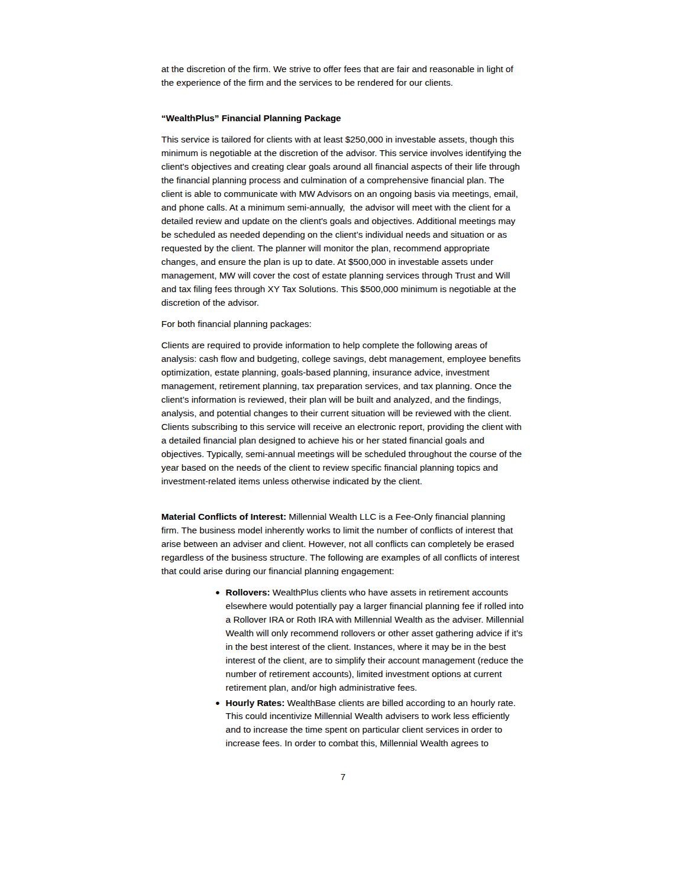at the discretion of the firm. We strive to offer fees that are fair and reasonable in light of the experience of the firm and the services to be rendered for our clients.
“WealthPlus” Financial Planning Package
This service is tailored for clients with at least $250,000 in investable assets, though this minimum is negotiable at the discretion of the advisor. This service involves identifying the client's objectives and creating clear goals around all financial aspects of their life through the financial planning process and culmination of a comprehensive financial plan. The client is able to communicate with MW Advisors on an ongoing basis via meetings, email, and phone calls. At a minimum semi-annually, the advisor will meet with the client for a detailed review and update on the client's goals and objectives. Additional meetings may be scheduled as needed depending on the client’s individual needs and situation or as requested by the client. The planner will monitor the plan, recommend appropriate changes, and ensure the plan is up to date. At $500,000 in investable assets under management, MW will cover the cost of estate planning services through Trust and Will and tax filing fees through XY Tax Solutions. This $500,000 minimum is negotiable at the discretion of the advisor.
For both financial planning packages:
Clients are required to provide information to help complete the following areas of analysis: cash flow and budgeting, college savings, debt management, employee benefits optimization, estate planning, goals-based planning, insurance advice, investment management, retirement planning, tax preparation services, and tax planning. Once the client’s information is reviewed, their plan will be built and analyzed, and the findings, analysis, and potential changes to their current situation will be reviewed with the client. Clients subscribing to this service will receive an electronic report, providing the client with a detailed financial plan designed to achieve his or her stated financial goals and objectives. Typically, semi-annual meetings will be scheduled throughout the course of the year based on the needs of the client to review specific financial planning topics and investment-related items unless otherwise indicated by the client.
Material Conflicts of Interest: Millennial Wealth LLC is a Fee-Only financial planning firm. The business model inherently works to limit the number of conflicts of interest that arise between an adviser and client. However, not all conflicts can completely be erased regardless of the business structure. The following are examples of all conflicts of interest that could arise during our financial planning engagement:
Rollovers: WealthPlus clients who have assets in retirement accounts elsewhere would potentially pay a larger financial planning fee if rolled into a Rollover IRA or Roth IRA with Millennial Wealth as the adviser. Millennial Wealth will only recommend rollovers or other asset gathering advice if it’s in the best interest of the client. Instances, where it may be in the best interest of the client, are to simplify their account management (reduce the number of retirement accounts), limited investment options at current retirement plan, and/or high administrative fees.
Hourly Rates: WealthBase clients are billed according to an hourly rate. This could incentivize Millennial Wealth advisers to work less efficiently and to increase the time spent on particular client services in order to increase fees. In order to combat this, Millennial Wealth agrees to
7